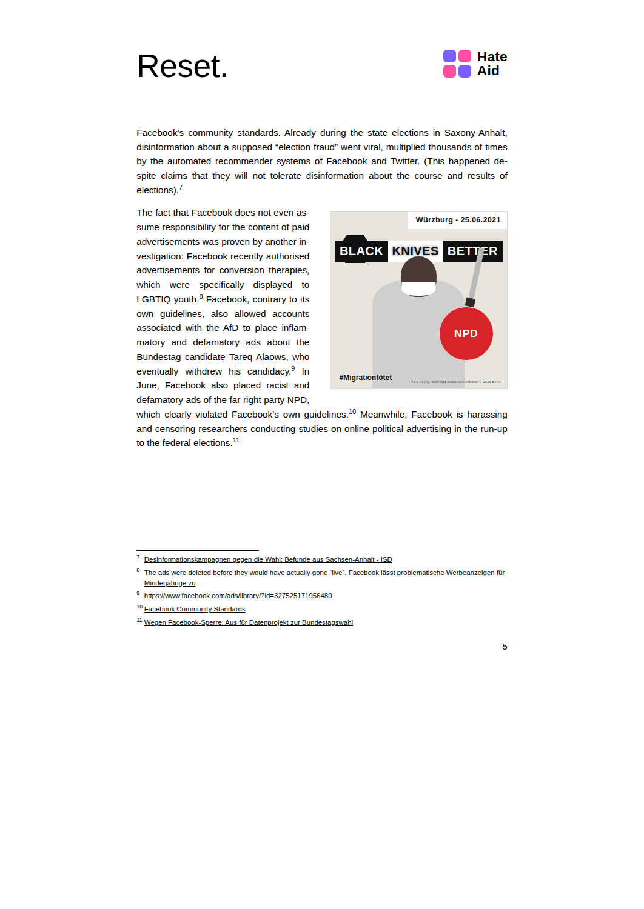Reset.
Hate
Aid
Facebook's community standards. Already during the state elections in Saxony-Anhalt, disinformation about a supposed “election fraud” went viral, multiplied thousands of times by the automated recommender systems of Facebook and Twitter. (This happened despite claims that they will not tolerate disinformation about the course and results of elections).7
Würzburg - 25.06.2021
BLACK KNIVES BETTER
NPD
#Migrationtötet
V1.0.43 | Q: www.npd.de/bundesverband/ © 2021 Berlin
The fact that Facebook does not even assume responsibility for the content of paid advertisements was proven by another investigation: Facebook recently authorised advertisements for conversion therapies, which were specifically displayed to LGBTIQ youth.8 Facebook, contrary to its own guidelines, also allowed accounts associated with the AfD to place inflammatory and defamatory ads about the Bundestag candidate Tareq Alaows, who eventually withdrew his candidacy.9 In June, Facebook also placed racist and defamatory ads of the far right party NPD, which clearly violated Facebook's own guidelines.10 Meanwhile, Facebook is harassing and censoring researchers conducting studies on online political advertising in the run-up to the federal elections.11
Desinformationskampagnen gegen die Wahl: Befunde aus Sachsen-Anhalt - ISD
The ads were deleted before they would have actually gone “live”. Facebook lässt problematische Werbeanzeigen für Minderjährige zu
https://www.facebook.com/ads/library/?id=327525171956480
Facebook Community Standards
Wegen Facebook-Sperre: Aus für Datenprojekt zur Bundestagswahl
5